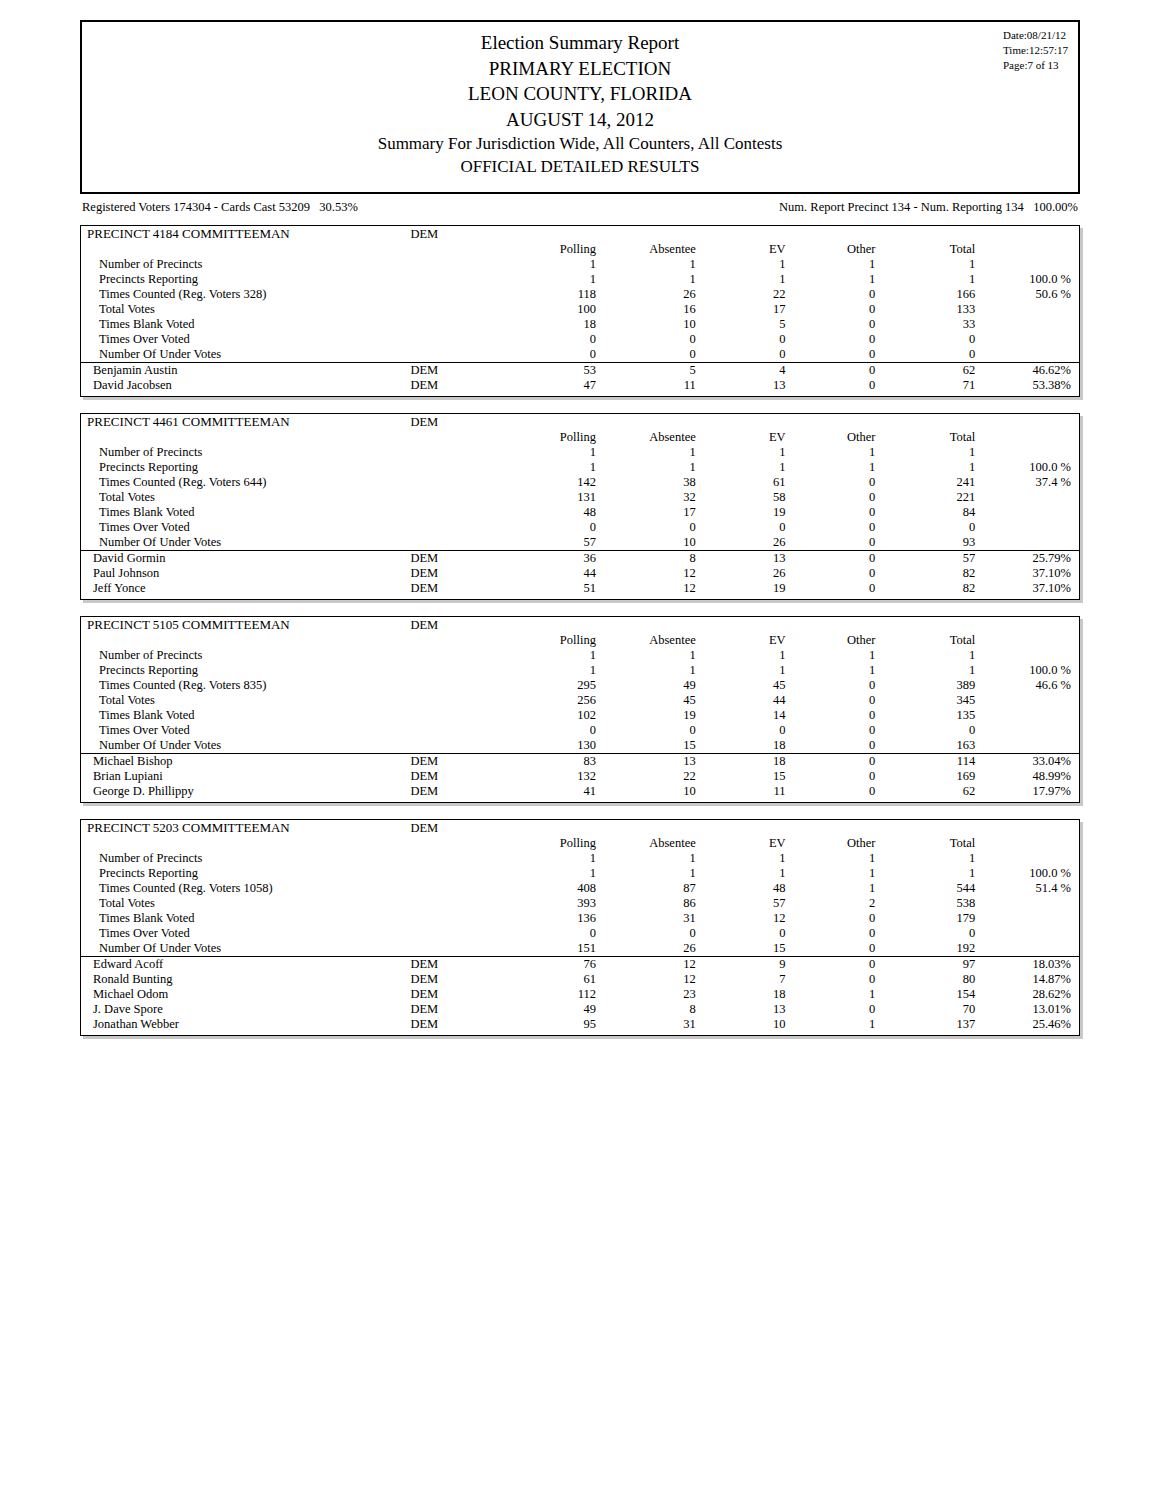Date:08/21/12
Time:12:57:17
Page:7 of 13
Election Summary Report
PRIMARY ELECTION
LEON COUNTY, FLORIDA
AUGUST 14, 2012
Summary For Jurisdiction Wide, All Counters, All Contests
OFFICIAL DETAILED RESULTS
Registered Voters 174304 - Cards Cast 53209 30.53% Num. Report Precinct 134 - Num. Reporting 134 100.00%
| PRECINCT 4184 COMMITTEEMAN | DEM | |
| | | Polling | Absentee | EV | Other | Total | |
| Number of Precincts | | 1 | 1 | 1 | 1 | 1 | |
| Precincts Reporting | | 1 | 1 | 1 | 1 | 1 | 100.0 % |
| Times Counted (Reg. Voters 328) | | 118 | 26 | 22 | 0 | 166 | 50.6 % |
| Total Votes | | 100 | 16 | 17 | 0 | 133 | |
| Times Blank Voted | | 18 | 10 | 5 | 0 | 33 | |
| Times Over Voted | | 0 | 0 | 0 | 0 | 0 | |
| Number Of Under Votes | | 0 | 0 | 0 | 0 | 0 | |
| Benjamin Austin | DEM | 53 | 5 | 4 | 0 | 62 | 46.62% |
| David Jacobsen | DEM | 47 | 11 | 13 | 0 | 71 | 53.38% |
| PRECINCT 4461 COMMITTEEMAN | DEM | |
| | | Polling | Absentee | EV | Other | Total | |
| Number of Precincts | | 1 | 1 | 1 | 1 | 1 | |
| Precincts Reporting | | 1 | 1 | 1 | 1 | 1 | 100.0 % |
| Times Counted (Reg. Voters 644) | | 142 | 38 | 61 | 0 | 241 | 37.4 % |
| Total Votes | | 131 | 32 | 58 | 0 | 221 | |
| Times Blank Voted | | 48 | 17 | 19 | 0 | 84 | |
| Times Over Voted | | 0 | 0 | 0 | 0 | 0 | |
| Number Of Under Votes | | 57 | 10 | 26 | 0 | 93 | |
| David Gormin | DEM | 36 | 8 | 13 | 0 | 57 | 25.79% |
| Paul Johnson | DEM | 44 | 12 | 26 | 0 | 82 | 37.10% |
| Jeff Yonce | DEM | 51 | 12 | 19 | 0 | 82 | 37.10% |
| PRECINCT 5105 COMMITTEEMAN | DEM | |
| | | Polling | Absentee | EV | Other | Total | |
| Number of Precincts | | 1 | 1 | 1 | 1 | 1 | |
| Precincts Reporting | | 1 | 1 | 1 | 1 | 1 | 100.0 % |
| Times Counted (Reg. Voters 835) | | 295 | 49 | 45 | 0 | 389 | 46.6 % |
| Total Votes | | 256 | 45 | 44 | 0 | 345 | |
| Times Blank Voted | | 102 | 19 | 14 | 0 | 135 | |
| Times Over Voted | | 0 | 0 | 0 | 0 | 0 | |
| Number Of Under Votes | | 130 | 15 | 18 | 0 | 163 | |
| Michael Bishop | DEM | 83 | 13 | 18 | 0 | 114 | 33.04% |
| Brian Lupiani | DEM | 132 | 22 | 15 | 0 | 169 | 48.99% |
| George D. Phillippy | DEM | 41 | 10 | 11 | 0 | 62 | 17.97% |
| PRECINCT 5203 COMMITTEEMAN | DEM | |
| | | Polling | Absentee | EV | Other | Total | |
| Number of Precincts | | 1 | 1 | 1 | 1 | 1 | |
| Precincts Reporting | | 1 | 1 | 1 | 1 | 1 | 100.0 % |
| Times Counted (Reg. Voters 1058) | | 408 | 87 | 48 | 1 | 544 | 51.4 % |
| Total Votes | | 393 | 86 | 57 | 2 | 538 | |
| Times Blank Voted | | 136 | 31 | 12 | 0 | 179 | |
| Times Over Voted | | 0 | 0 | 0 | 0 | 0 | |
| Number Of Under Votes | | 151 | 26 | 15 | 0 | 192 | |
| Edward Acoff | DEM | 76 | 12 | 9 | 0 | 97 | 18.03% |
| Ronald Bunting | DEM | 61 | 12 | 7 | 0 | 80 | 14.87% |
| Michael Odom | DEM | 112 | 23 | 18 | 1 | 154 | 28.62% |
| J. Dave Spore | DEM | 49 | 8 | 13 | 0 | 70 | 13.01% |
| Jonathan Webber | DEM | 95 | 31 | 10 | 1 | 137 | 25.46% |